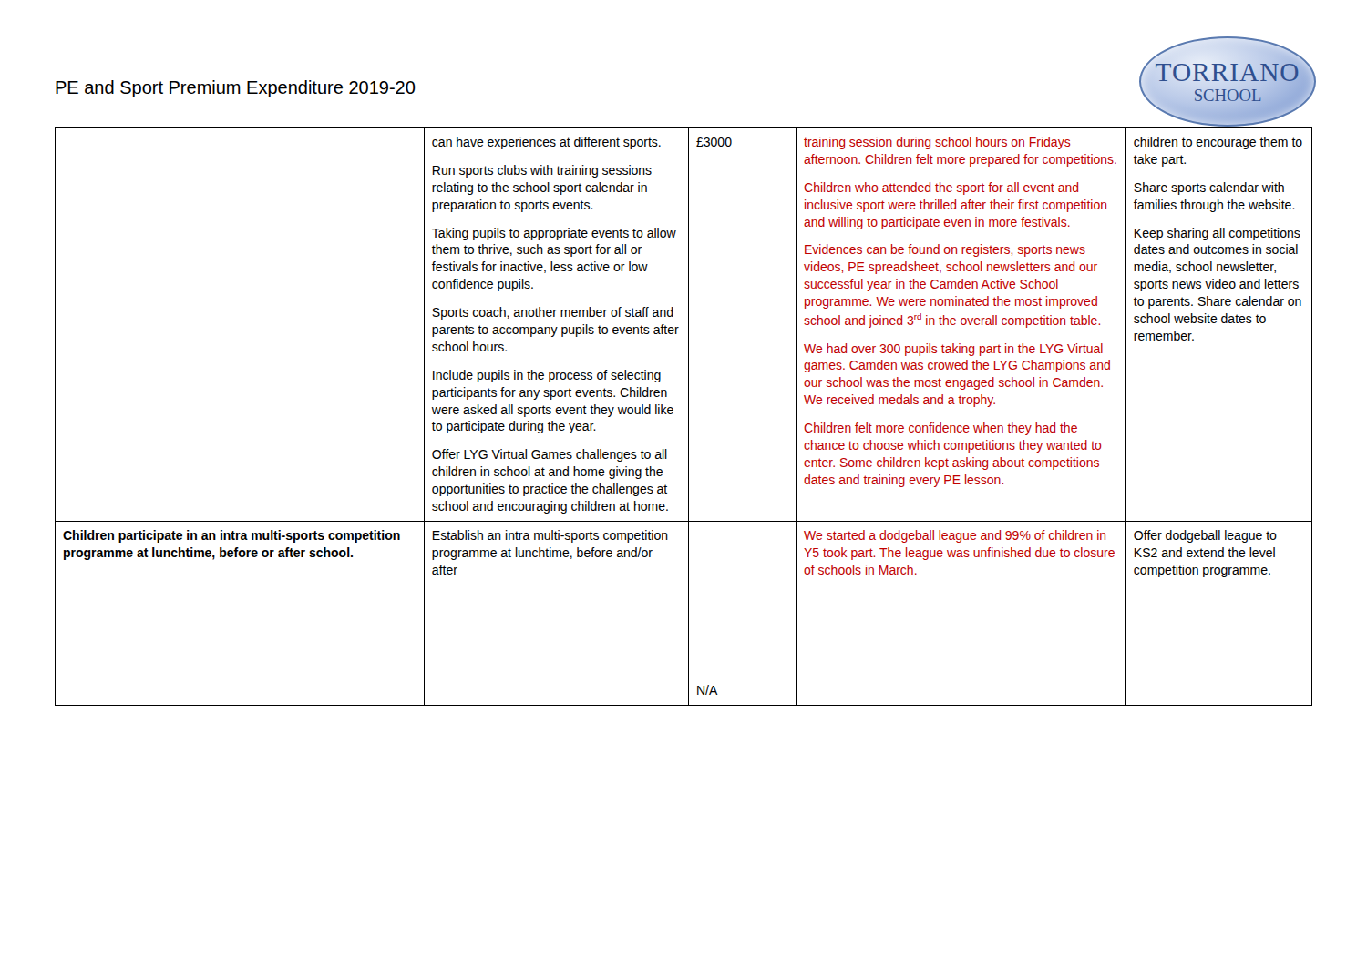TORRIANO
SCHOOL
PE and Sport Premium Expenditure 2019-20
| | can have experiences at different sports. Run sports clubs with training sessions relating to the school sport calendar in preparation to sports events. Taking pupils to appropriate events to allow them to thrive, such as sport for all or festivals for inactive, less active or low confidence pupils. Sports coach, another member of staff and parents to accompany pupils to events after school hours. Include pupils in the process of selecting participants for any sport events. Children were asked all sports event they would like to participate during the year. Offer LYG Virtual Games challenges to all children in school at and home giving the opportunities to practice the challenges at school and encouraging children at home. | £3000 | training session during school hours on Fridays afternoon. Children felt more prepared for competitions. Children who attended the sport for all event and inclusive sport were thrilled after their first competition and willing to participate even in more festivals. Evidences can be found on registers, sports news videos, PE spreadsheet, school newsletters and our successful year in the Camden Active School programme. We were nominated the most improved school and joined 3 rd in the overall competition table. We had over 300 pupils taking part in the LYG Virtual games. Camden was crowed the LYG Champions and our school was the most engaged school in Camden. We received medals and a trophy. Children felt more confidence when they had the chance to choose which competitions they wanted to enter. Some children kept asking about competitions dates and training every PE lesson. | children to encourage them to take part. Share sports calendar with families through the website. Keep sharing all competitions dates and outcomes in social media, school newsletter, sports news video and letters to parents. Share calendar on school website dates to remember. |
| Children participate in an intra multi-sports competition programme at lunchtime, before or after school. | Establish an intra multi-sports competition programme at lunchtime, before and/or after | N/A | We started a dodgeball league and 99% of children in Y5 took part. The league was unfinished due to closure of schools in March. | Offer dodgeball league to KS2 and extend the level competition programme. |